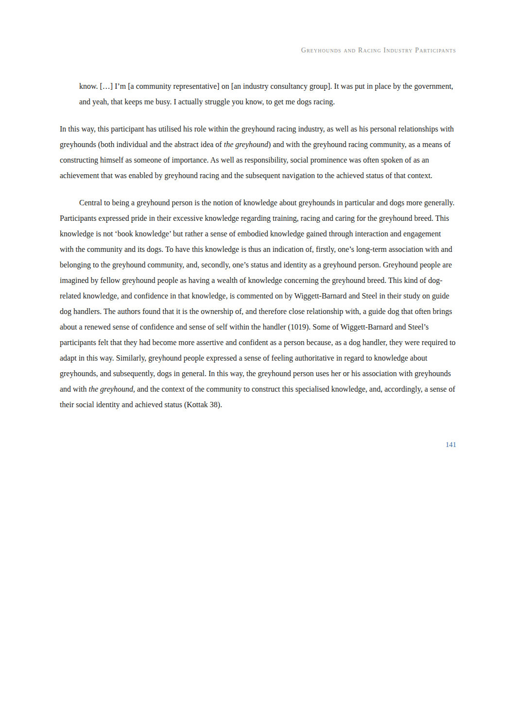Greyhounds and Racing Industry Participants
know. […] I’m [a community representative] on [an industry consultancy group]. It was put in place by the government, and yeah, that keeps me busy. I actually struggle you know, to get me dogs racing.
In this way, this participant has utilised his role within the greyhound racing industry, as well as his personal relationships with greyhounds (both individual and the abstract idea of the greyhound) and with the greyhound racing community, as a means of constructing himself as someone of importance. As well as responsibility, social prominence was often spoken of as an achievement that was enabled by greyhound racing and the subsequent navigation to the achieved status of that context.
Central to being a greyhound person is the notion of knowledge about greyhounds in particular and dogs more generally. Participants expressed pride in their excessive knowledge regarding training, racing and caring for the greyhound breed. This knowledge is not ‘book knowledge’ but rather a sense of embodied knowledge gained through interaction and engagement with the community and its dogs. To have this knowledge is thus an indication of, firstly, one’s long-term association with and belonging to the greyhound community, and, secondly, one’s status and identity as a greyhound person. Greyhound people are imagined by fellow greyhound people as having a wealth of knowledge concerning the greyhound breed. This kind of dog-related knowledge, and confidence in that knowledge, is commented on by Wiggett-Barnard and Steel in their study on guide dog handlers. The authors found that it is the ownership of, and therefore close relationship with, a guide dog that often brings about a renewed sense of confidence and sense of self within the handler (1019). Some of Wiggett-Barnard and Steel’s participants felt that they had become more assertive and confident as a person because, as a dog handler, they were required to adapt in this way. Similarly, greyhound people expressed a sense of feeling authoritative in regard to knowledge about greyhounds, and subsequently, dogs in general. In this way, the greyhound person uses her or his association with greyhounds and with the greyhound, and the context of the community to construct this specialised knowledge, and, accordingly, a sense of their social identity and achieved status (Kottak 38).
141